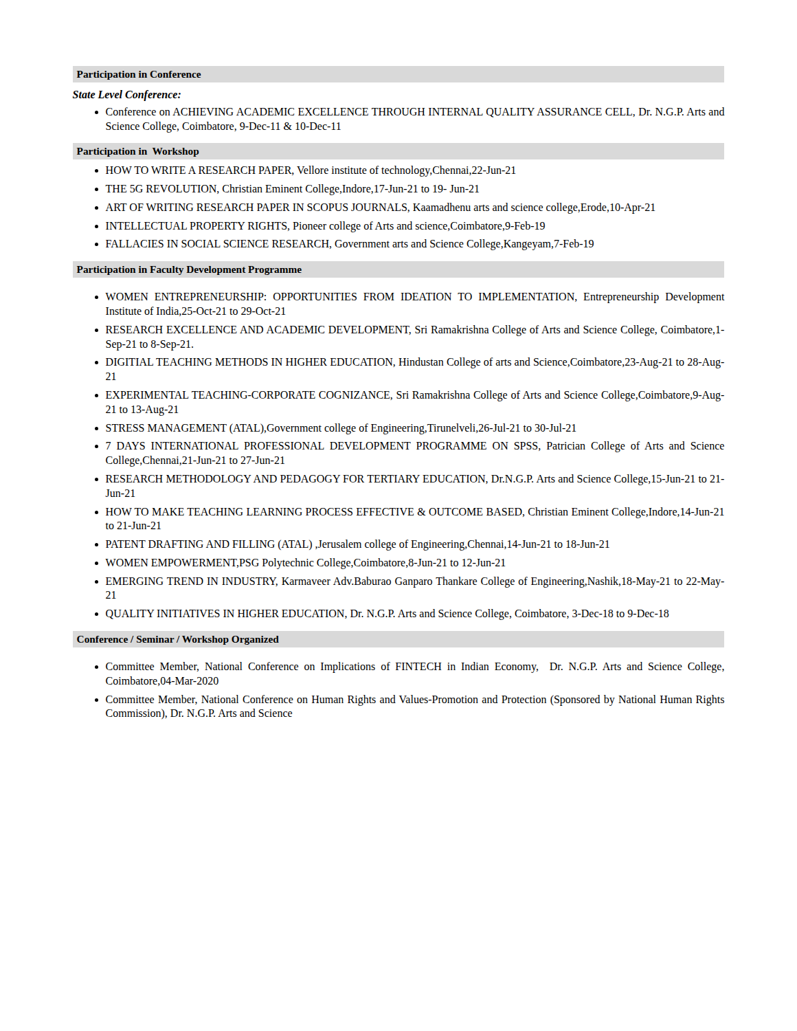Participation in Conference
State Level Conference:
Conference on ACHIEVING ACADEMIC EXCELLENCE THROUGH INTERNAL QUALITY ASSURANCE CELL, Dr. N.G.P. Arts and Science College, Coimbatore, 9-Dec-11 & 10-Dec-11
Participation in Workshop
HOW TO WRITE A RESEARCH PAPER, Vellore institute of technology,Chennai,22-Jun-21
THE 5G REVOLUTION, Christian Eminent College,Indore,17-Jun-21 to 19- Jun-21
ART OF WRITING RESEARCH PAPER IN SCOPUS JOURNALS, Kaamadhenu arts and science college,Erode,10-Apr-21
INTELLECTUAL PROPERTY RIGHTS, Pioneer college of Arts and science,Coimbatore,9-Feb-19
FALLACIES IN SOCIAL SCIENCE RESEARCH, Government arts and Science College,Kangeyam,7-Feb-19
Participation in Faculty Development Programme
WOMEN ENTREPRENEURSHIP: OPPORTUNITIES FROM IDEATION TO IMPLEMENTATION, Entrepreneurship Development Institute of India,25-Oct-21 to 29-Oct-21
RESEARCH EXCELLENCE AND ACADEMIC DEVELOPMENT, Sri Ramakrishna College of Arts and Science College, Coimbatore,1-Sep-21 to 8-Sep-21.
DIGITIAL TEACHING METHODS IN HIGHER EDUCATION, Hindustan College of arts and Science,Coimbatore,23-Aug-21 to 28-Aug-21
EXPERIMENTAL TEACHING-CORPORATE COGNIZANCE, Sri Ramakrishna College of Arts and Science College,Coimbatore,9-Aug-21 to 13-Aug-21
STRESS MANAGEMENT (ATAL),Government college of Engineering,Tirunelveli,26-Jul-21 to 30-Jul-21
7 DAYS INTERNATIONAL PROFESSIONAL DEVELOPMENT PROGRAMME ON SPSS, Patrician College of Arts and Science College,Chennai,21-Jun-21 to 27-Jun-21
RESEARCH METHODOLOGY AND PEDAGOGY FOR TERTIARY EDUCATION, Dr.N.G.P. Arts and Science College,15-Jun-21 to 21- Jun-21
HOW TO MAKE TEACHING LEARNING PROCESS EFFECTIVE & OUTCOME BASED, Christian Eminent College,Indore,14-Jun-21 to 21-Jun-21
PATENT DRAFTING AND FILLING (ATAL) ,Jerusalem college of Engineering,Chennai,14-Jun-21 to 18-Jun-21
WOMEN EMPOWERMENT,PSG Polytechnic College,Coimbatore,8-Jun-21 to 12-Jun-21
EMERGING TREND IN INDUSTRY, Karmaveer Adv.Baburao Ganparo Thankare College of Engineering,Nashik,18-May-21 to 22-May-21
QUALITY INITIATIVES IN HIGHER EDUCATION, Dr. N.G.P. Arts and Science College, Coimbatore, 3-Dec-18 to 9-Dec-18
Conference / Seminar / Workshop Organized
Committee Member, National Conference on Implications of FINTECH in Indian Economy, Dr. N.G.P. Arts and Science College, Coimbatore,04-Mar-2020
Committee Member, National Conference on Human Rights and Values-Promotion and Protection (Sponsored by National Human Rights Commission), Dr. N.G.P. Arts and Science